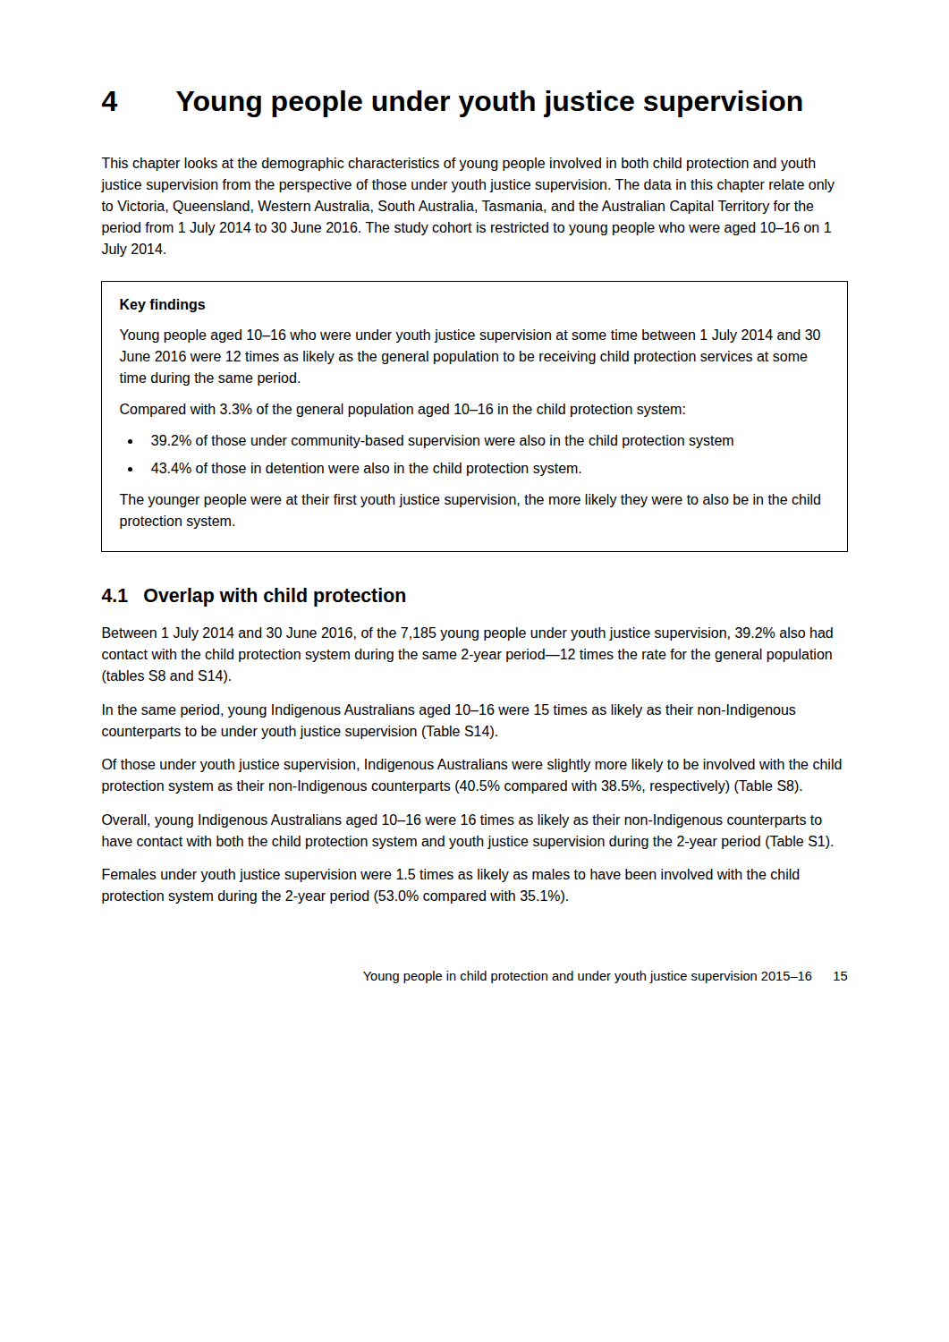4 Young people under youth justice supervision
This chapter looks at the demographic characteristics of young people involved in both child protection and youth justice supervision from the perspective of those under youth justice supervision. The data in this chapter relate only to Victoria, Queensland, Western Australia, South Australia, Tasmania, and the Australian Capital Territory for the period from 1 July 2014 to 30 June 2016. The study cohort is restricted to young people who were aged 10–16 on 1 July 2014.
Key findings
Young people aged 10–16 who were under youth justice supervision at some time between 1 July 2014 and 30 June 2016 were 12 times as likely as the general population to be receiving child protection services at some time during the same period.
Compared with 3.3% of the general population aged 10–16 in the child protection system:
39.2% of those under community-based supervision were also in the child protection system
43.4% of those in detention were also in the child protection system.
The younger people were at their first youth justice supervision, the more likely they were to also be in the child protection system.
4.1 Overlap with child protection
Between 1 July 2014 and 30 June 2016, of the 7,185 young people under youth justice supervision, 39.2% also had contact with the child protection system during the same 2-year period—12 times the rate for the general population (tables S8 and S14).
In the same period, young Indigenous Australians aged 10–16 were 15 times as likely as their non-Indigenous counterparts to be under youth justice supervision (Table S14).
Of those under youth justice supervision, Indigenous Australians were slightly more likely to be involved with the child protection system as their non-Indigenous counterparts (40.5% compared with 38.5%, respectively) (Table S8).
Overall, young Indigenous Australians aged 10–16 were 16 times as likely as their non-Indigenous counterparts to have contact with both the child protection system and youth justice supervision during the 2-year period (Table S1).
Females under youth justice supervision were 1.5 times as likely as males to have been involved with the child protection system during the 2-year period (53.0% compared with 35.1%).
Young people in child protection and under youth justice supervision 2015–1615